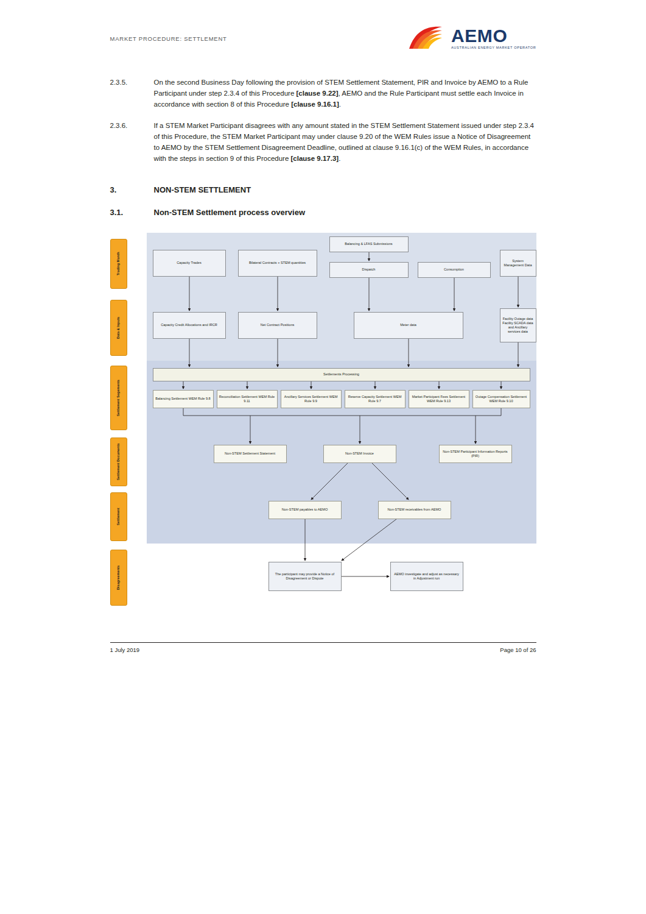Market Procedure: Settlement
AEMO
Australian Energy Market Operator
2.3.5.
On the second Business Day following the provision of STEM Settlement Statement, PIR and Invoice by AEMO to a Rule Participant under step 2.3.4 of this Procedure [clause 9.22], AEMO and the Rule Participant must settle each Invoice in accordance with section 8 of this Procedure [clause 9.16.1].
2.3.6.
If a STEM Market Participant disagrees with any amount stated in the STEM Settlement Statement issued under step 2.3.4 of this Procedure, the STEM Market Participant may under clause 9.20 of the WEM Rules issue a Notice of Disagreement to AEMO by the STEM Settlement Disagreement Deadline, outlined at clause 9.16.1(c) of the WEM Rules, in accordance with the steps in section 9 of this Procedure [clause 9.17.3].
3. NON-STEM SETTLEMENT
3.1. Non-STEM Settlement process overview
Trading Month
Data & Inputs
Settlement Segements
Settlement Documents
Settlement
Disagreements
Capacity Trades
Bilateral Contracts + STEM quantities
Balancing & LFAS Submissions
Dispatch
Consumption
System Management Data
Capacity Credit Allocations and IRCR
Net Contract Positions
Meter data
Facility Outage data Facility SCADA data and Ancillary services data
Settlements Processing
Balancing Settlement WEM Rule 9.8
Reconciliation Settlement WEM Rule 9.11
Ancillary Services Settlement WEM Rule 9.9
Reserve Capacity Settlement WEM Rule 9.7
Market Participant Fees Settlement WEM Rule 9.13
Outage Compensation Settlement WEM Rule 9.10
Non-STEM Settlement Statement
Non-STEM Invoice
Non-STEM Participant Information Reports (PIR)
Non-STEM payables to AEMO
Non-STEM receivables from AEMO
The participant may provide a Notice of Disagreement or Dispute
AEMO investigate and adjust as necessary in Adjustment run
1 July 2019
Page 10 of 26